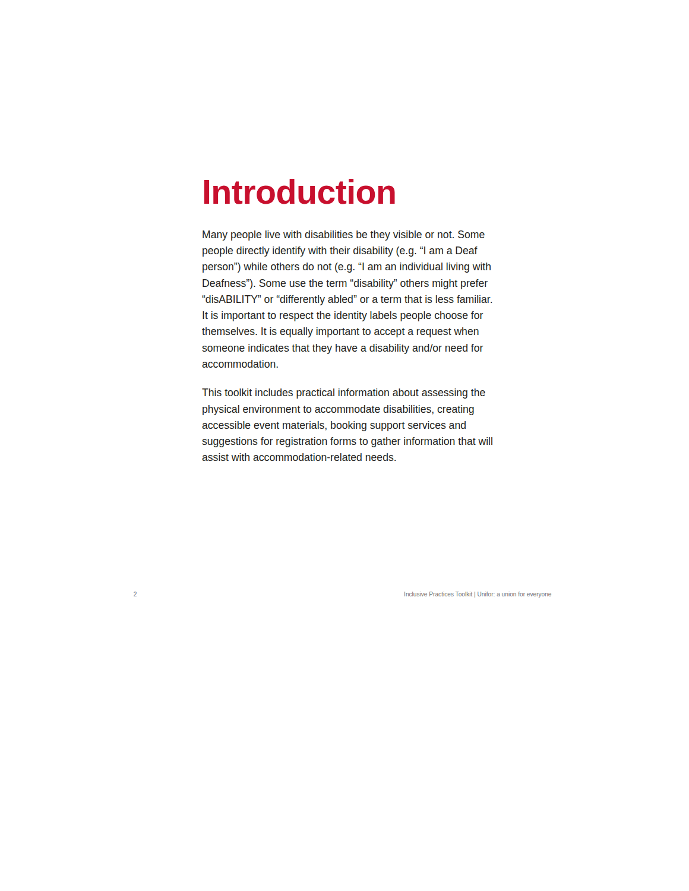Introduction
Many people live with disabilities be they visible or not. Some people directly identify with their disability (e.g. “I am a Deaf person”) while others do not (e.g. “I am an individual living with Deafness”). Some use the term “disability” others might prefer “disABILITY” or “differently abled” or a term that is less familiar. It is important to respect the identity labels people choose for themselves. It is equally important to accept a request when someone indicates that they have a disability and/or need for accommodation.
This toolkit includes practical information about assessing the physical environment to accommodate disabilities, creating accessible event materials, booking support services and suggestions for registration forms to gather information that will assist with accommodation-related needs.
2 Inclusive Practices Toolkit | Unifor: a union for everyone